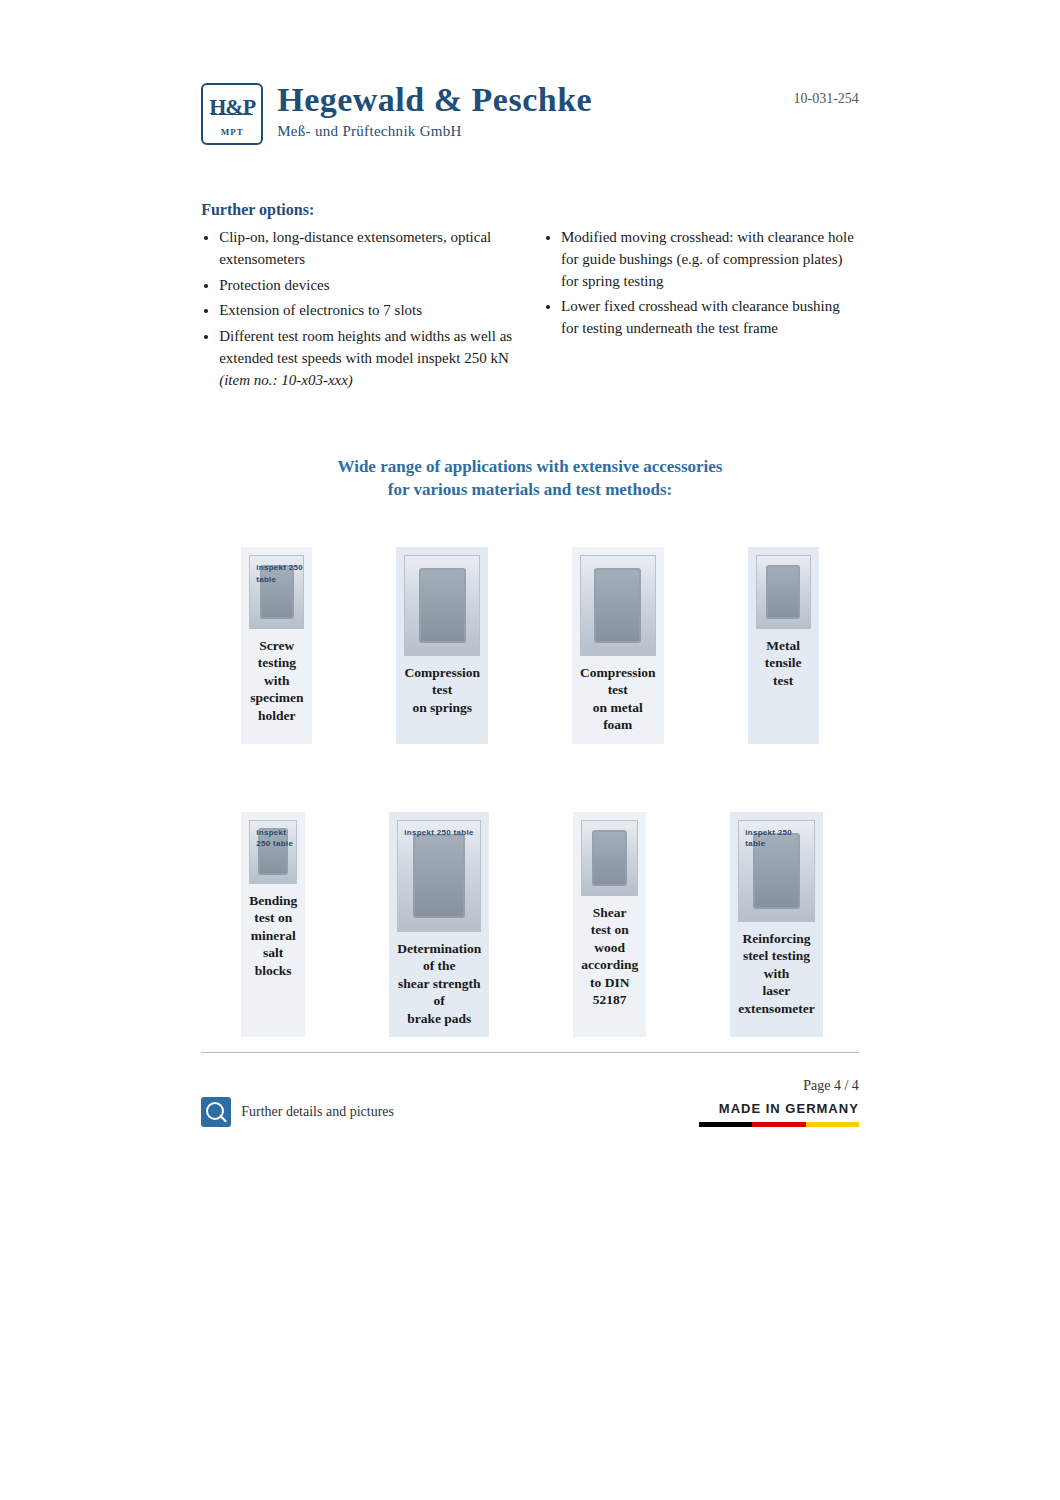H&P
MPT
Hegewald & Peschke
Meß- und Prüftechnik GmbH
10-031-254
Further options:
Clip-on, long-distance extensometers, optical extensometers
Protection devices
Extension of electronics to 7 slots
Different test room heights and widths as well as extended test speeds with model inspekt 250 kN (item no.: 10-x03-xxx)
Modified moving crosshead: with clearance hole for guide bushings (e.g. of compression plates) for spring testing
Lower fixed crosshead with clearance bushing for testing underneath the test frame
Wide range of applications with extensive accessories
for various materials and test methods:
inspekt 250 table
Screw testing with
specimen holder
Compression test
on springs
Compression test
on metal foam
Metal tensile test
inspekt 250 table
Bending test on
mineral salt blocks
inspekt 250 table
Determination of the
shear strength of
brake pads
Shear test on wood according to DIN 52187
inspekt 250 table
Reinforcing steel testing with
laser extensometer
Further details and pictures
Page 4 / 4
MADE IN GERMANY